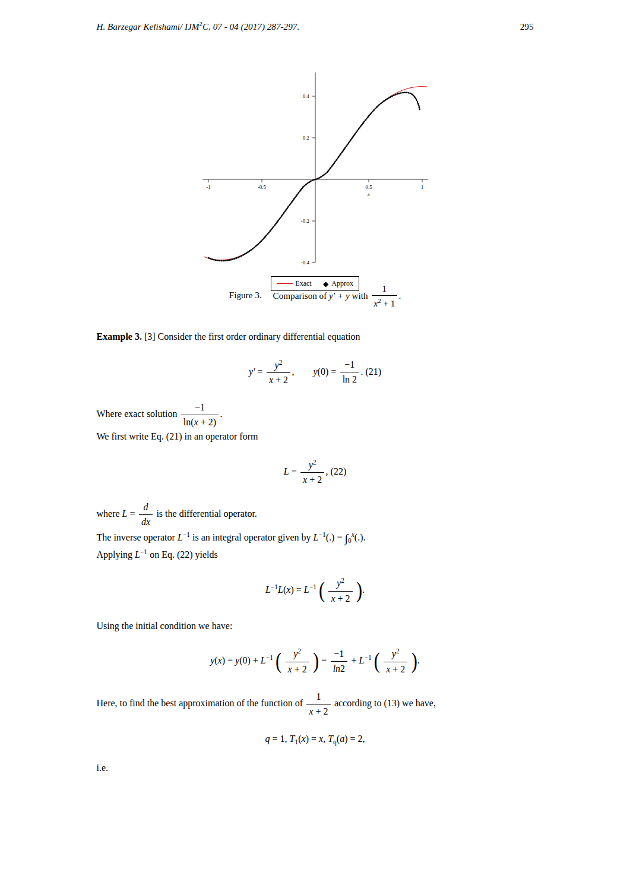H. Barzegar Kelishami/ IJM2C, 07 - 04 (2017) 287-297.
295
0.4 0.2 -0.2 -0.4 -1 -0.5 0.5 1 x
Exact ◆Approx
Figure 3. Comparison of y′ + y with 1 x2 + 1.
Example 3. [3] Consider the first order ordinary differential equation
y′ = y2 x + 2, y(0) = −1 ln 2. (21)
Where exact solution −1 ln(x + 2).
We first write Eq. (21) in an operator form
L = y2 x + 2, (22)
where L = ddx is the differential operator.
The inverse operator L−1 is an integral operator given by L−1(.) = ∫0x(.).
Applying L−1 on Eq. (22) yields
L−1L(x) = L−1 ( y2 x + 2 ).
Using the initial condition we have:
y(x) = y(0) + L−1 ( y2 x + 2 ) = −1 ln2 + L−1 ( y2 x + 2 ).
Here, to find the best approximation of the function of 1 x + 2 according to (13) we have,
q = 1, T1(x) = x, Tq(a) = 2,
i.e.